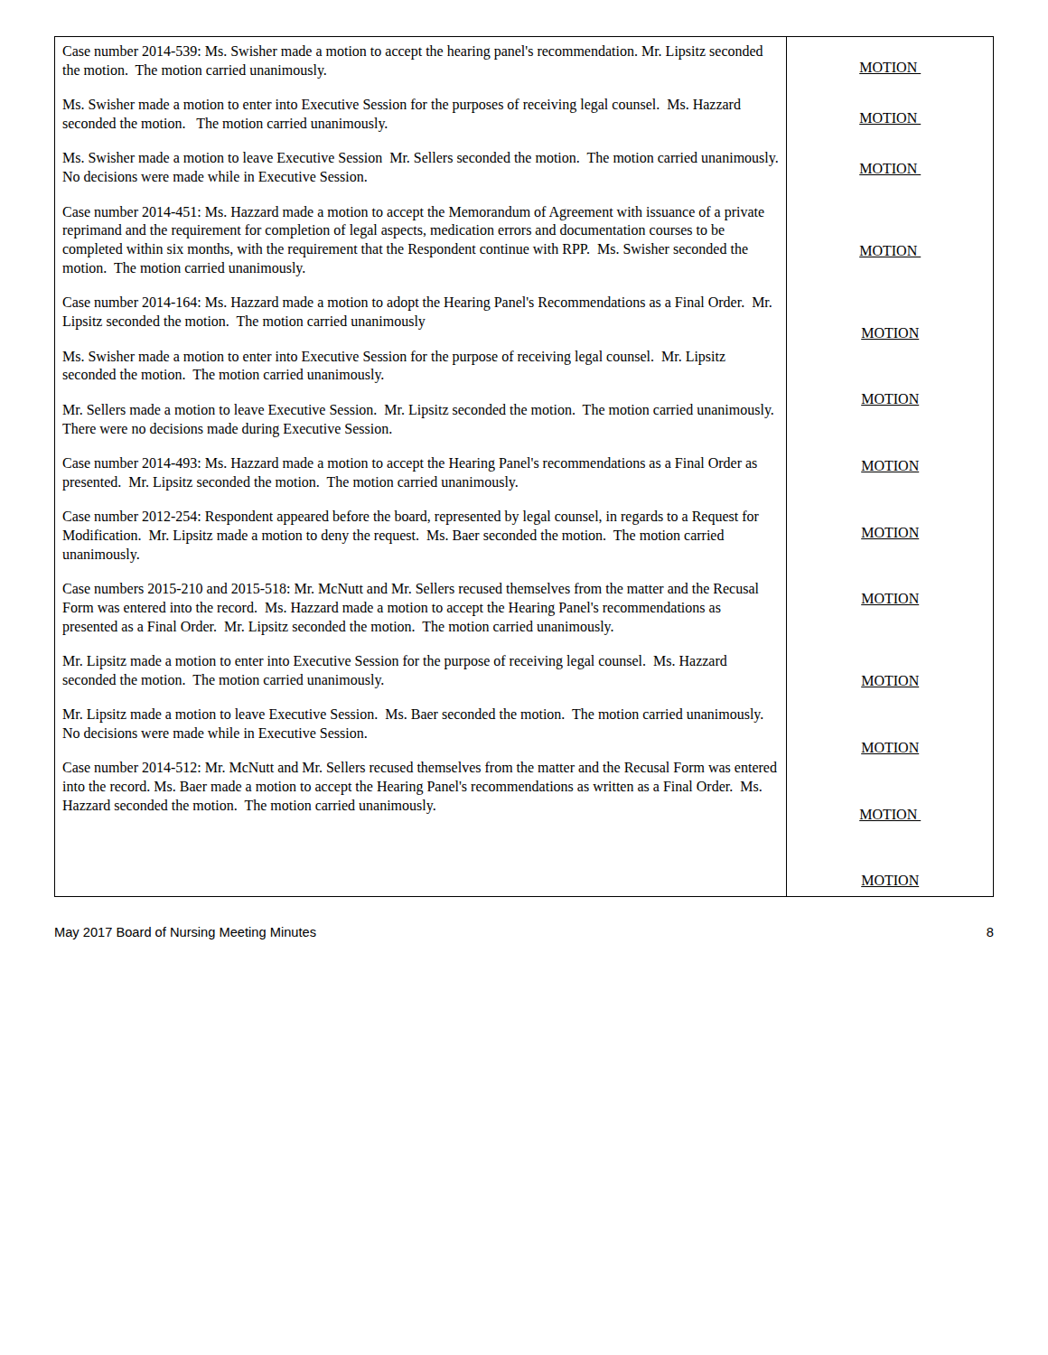| Case number 2014-539: Ms. Swisher made a motion to accept the hearing panel's recommendation. Mr. Lipsitz seconded the motion. The motion carried unanimously. Ms. Swisher made a motion to enter into Executive Session for the purposes of receiving legal counsel. Ms. Hazzard seconded the motion. The motion carried unanimously. Ms. Swisher made a motion to leave Executive Session Mr. Sellers seconded the motion. The motion carried unanimously. No decisions were made while in Executive Session. Case number 2014-451: Ms. Hazzard made a motion to accept the Memorandum of Agreement with issuance of a private reprimand and the requirement for completion of legal aspects, medication errors and documentation courses to be completed within six months, with the requirement that the Respondent continue with RPP. Ms. Swisher seconded the motion. The motion carried unanimously. Case number 2014-164: Ms. Hazzard made a motion to adopt the Hearing Panel's Recommendations as a Final Order. Mr. Lipsitz seconded the motion. The motion carried unanimously Ms. Swisher made a motion to enter into Executive Session for the purpose of receiving legal counsel. Mr. Lipsitz seconded the motion. The motion carried unanimously. Mr. Sellers made a motion to leave Executive Session. Mr. Lipsitz seconded the motion. The motion carried unanimously. There were no decisions made during Executive Session. Case number 2014-493: Ms. Hazzard made a motion to accept the Hearing Panel's recommendations as a Final Order as presented. Mr. Lipsitz seconded the motion. The motion carried unanimously. Case number 2012-254: Respondent appeared before the board, represented by legal counsel, in regards to a Request for Modification. Mr. Lipsitz made a motion to deny the request. Ms. Baer seconded the motion. The motion carried unanimously. Case numbers 2015-210 and 2015-518: Mr. McNutt and Mr. Sellers recused themselves from the matter and the Recusal Form was entered into the record. Ms. Hazzard made a motion to accept the Hearing Panel's recommendations as presented as a Final Order. Mr. Lipsitz seconded the motion. The motion carried unanimously. Mr. Lipsitz made a motion to enter into Executive Session for the purpose of receiving legal counsel. Ms. Hazzard seconded the motion. The motion carried unanimously. Mr. Lipsitz made a motion to leave Executive Session. Ms. Baer seconded the motion. The motion carried unanimously. No decisions were made while in Executive Session. Case number 2014-512: Mr. McNutt and Mr. Sellers recused themselves from the matter and the Recusal Form was entered into the record. Ms. Baer made a motion to accept the Hearing Panel's recommendations as written as a Final Order. Ms. Hazzard seconded the motion. The motion carried unanimously. | MOTION MOTION MOTION MOTION MOTION MOTION MOTION MOTION MOTION MOTION MOTION MOTION MOTION |
May 2017 Board of Nursing Meeting Minutes 8